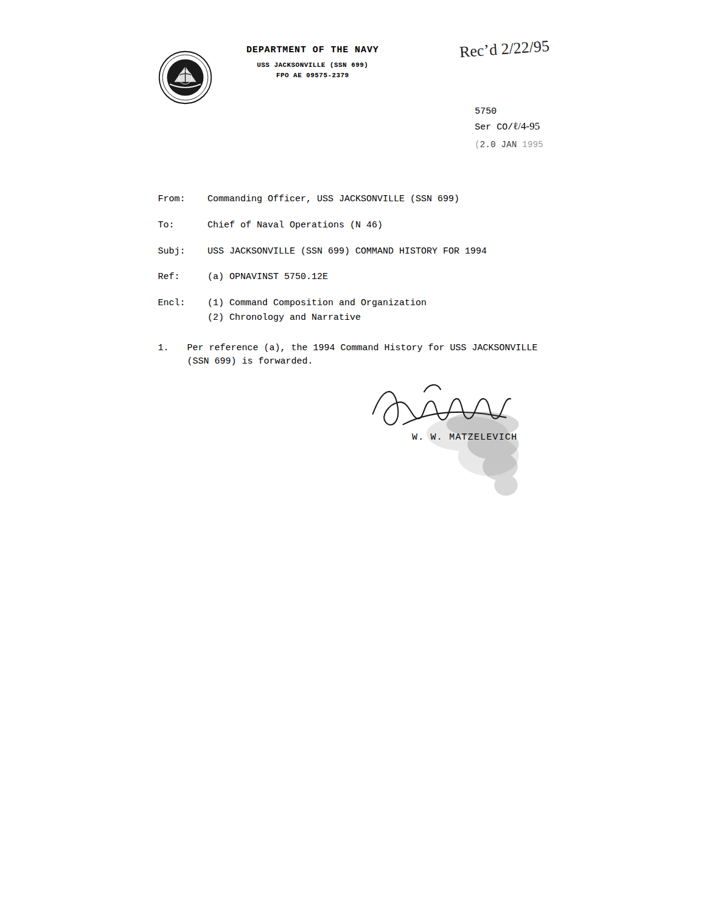DEPARTMENT OF THE NAVY
USS JACKSONVILLE (SSN 699)
FPO AE 09575-2379
Rec’d 2/22/95
5750
Ser CO/ℓ/4-95
(2.0 JAN 1995
From:
Commanding Officer, USS JACKSONVILLE (SSN 699)
To:
Chief of Naval Operations (N 46)
Subj:
USS JACKSONVILLE (SSN 699) COMMAND HISTORY FOR 1994
Ref:
(a) OPNAVINST 5750.12E
Encl:
(1) Command Composition and Organization
(2) Chronology and Narrative
1.
Per reference (a), the 1994 Command History for USS JACKSONVILLE (SSN 699) is forwarded.
W. W. MATZELEVICH